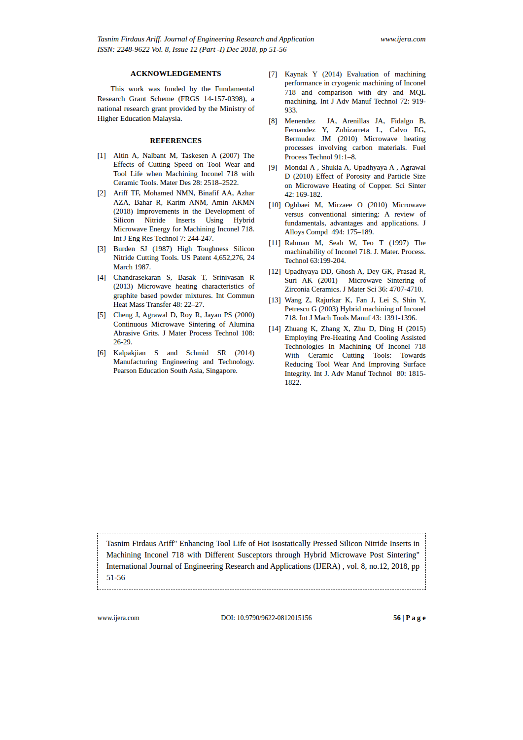Tasnim Firdaus Ariff. Journal of Engineering Research and Application www.ijera.com
ISSN: 2248-9622 Vol. 8, Issue 12 (Part -I) Dec 2018, pp 51-56
ACKNOWLEDGEMENTS
This work was funded by the Fundamental Research Grant Scheme (FRGS 14-157-0398), a national research grant provided by the Ministry of Higher Education Malaysia.
REFERENCES
[1] Altin A, Nalbant M, Taskesen A (2007) The Effects of Cutting Speed on Tool Wear and Tool Life when Machining Inconel 718 with Ceramic Tools. Mater Des 28: 2518–2522.
[2] Ariff TF, Mohamed NMN, Binafif AA, Azhar AZA, Bahar R, Karim ANM, Amin AKMN (2018) Improvements in the Development of Silicon Nitride Inserts Using Hybrid Microwave Energy for Machining Inconel 718. Int J Eng Res Technol 7: 244-247.
[3] Burden SJ (1987) High Toughness Silicon Nitride Cutting Tools. US Patent 4,652,276, 24 March 1987.
[4] Chandrasekaran S, Basak T, Srinivasan R (2013) Microwave heating characteristics of graphite based powder mixtures. Int Commun Heat Mass Transfer 48: 22–27.
[5] Cheng J, Agrawal D, Roy R, Jayan PS (2000) Continuous Microwave Sintering of Alumina Abrasive Grits. J Mater Process Technol 108: 26-29.
[6] Kalpakjian S and Schmid SR (2014) Manufacturing Engineering and Technology. Pearson Education South Asia, Singapore.
[7] Kaynak Y (2014) Evaluation of machining performance in cryogenic machining of Inconel 718 and comparison with dry and MQL machining. Int J Adv Manuf Technol 72: 919-933.
[8] Menendez JA, Arenillas JA, Fidalgo B, Fernandez Y, Zubizarreta L, Calvo EG, Bermudez JM (2010) Microwave heating processes involving carbon materials. Fuel Process Technol 91:1–8.
[9] Mondal A , Shukla A, Upadhyaya A , Agrawal D (2010) Effect of Porosity and Particle Size on Microwave Heating of Copper. Sci Sinter 42: 169-182.
[10] Oghbaei M, Mirzaee O (2010) Microwave versus conventional sintering: A review of fundamentals, advantages and applications. J Alloys Compd 494: 175–189.
[11] Rahman M, Seah W, Teo T (1997) The machinability of Inconel 718. J. Mater. Process. Technol 63:199-204.
[12] Upadhyaya DD, Ghosh A, Dey GK, Prasad R, Suri AK (2001) Microwave Sintering of Zirconia Ceramics. J Mater Sci 36: 4707-4710.
[13] Wang Z, Rajurkar K, Fan J, Lei S, Shin Y, Petrescu G (2003) Hybrid machining of Inconel 718. Int J Mach Tools Manuf 43: 1391-1396.
[14] Zhuang K, Zhang X, Zhu D, Ding H (2015) Employing Pre-Heating And Cooling Assisted Technologies In Machining Of Inconel 718 With Ceramic Cutting Tools: Towards Reducing Tool Wear And Improving Surface Integrity. Int J. Adv Manuf Technol 80: 1815-1822.
Tasnim Firdaus Ariff" Enhancing Tool Life of Hot Isostatically Pressed Silicon Nitride Inserts in Machining Inconel 718 with Different Susceptors through Hybrid Microwave Post Sintering" International Journal of Engineering Research and Applications (IJERA) , vol. 8, no.12, 2018, pp 51-56
www.ijera.com
DOI: 10.9790/9622-0812015156
56 | P a g e